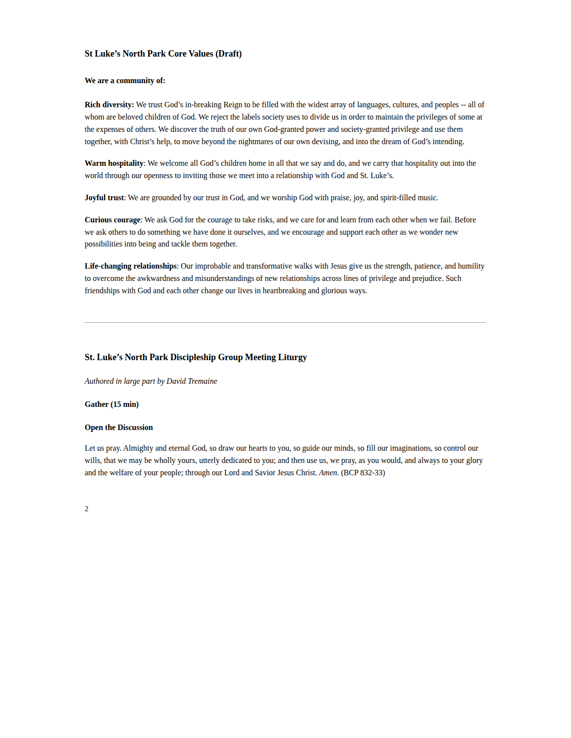St Luke’s North Park Core Values (Draft)
We are a community of:
Rich diversity: We trust God’s in-breaking Reign to be filled with the widest array of languages, cultures, and peoples -- all of whom are beloved children of God. We reject the labels society uses to divide us in order to maintain the privileges of some at the expenses of others. We discover the truth of our own God-granted power and society-granted privilege and use them together, with Christ’s help, to move beyond the nightmares of our own devising, and into the dream of God’s intending.
Warm hospitality: We welcome all God’s children home in all that we say and do, and we carry that hospitality out into the world through our openness to inviting those we meet into a relationship with God and St. Luke’s.
Joyful trust: We are grounded by our trust in God, and we worship God with praise, joy, and spirit-filled music.
Curious courage: We ask God for the courage to take risks, and we care for and learn from each other when we fail. Before we ask others to do something we have done it ourselves, and we encourage and support each other as we wonder new possibilities into being and tackle them together.
Life-changing relationships: Our improbable and transformative walks with Jesus give us the strength, patience, and humility to overcome the awkwardness and misunderstandings of new relationships across lines of privilege and prejudice. Such friendships with God and each other change our lives in heartbreaking and glorious ways.
St. Luke’s North Park Discipleship Group Meeting Liturgy
Authored in large part by David Tremaine
Gather (15 min)
Open the Discussion
Let us pray. Almighty and eternal God, so draw our hearts to you, so guide our minds, so fill our imaginations, so control our wills, that we may be wholly yours, utterly dedicated to you; and then use us, we pray, as you would, and always to your glory and the welfare of your people; through our Lord and Savior Jesus Christ. Amen. (BCP 832-33)
2